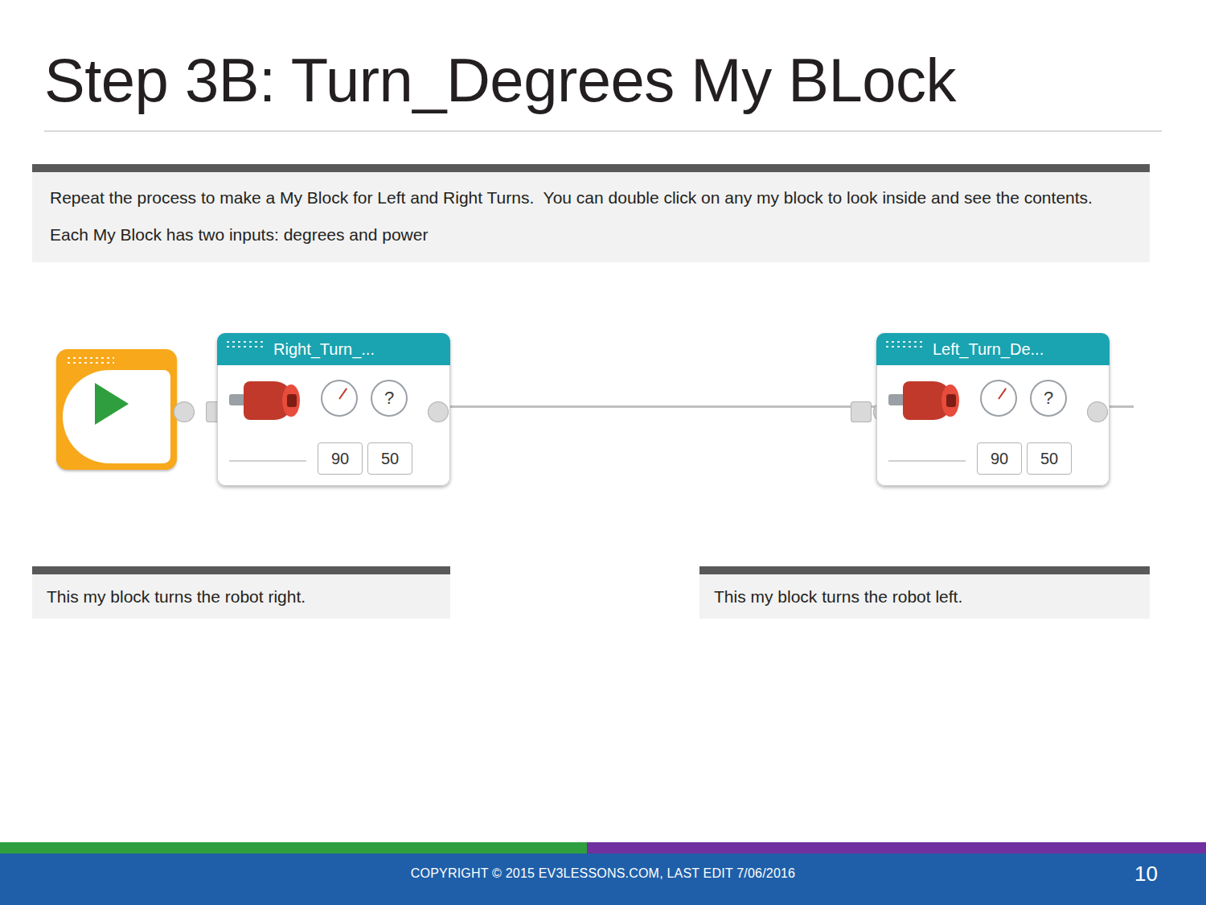Step 3B: Turn_Degrees My BLock
Repeat the process to make a My Block for Left and Right Turns. You can double click on any my block to look inside and see the contents.
Each My Block has two inputs: degrees and power
Right_Turn_...
?
90
50
Left_Turn_De...
?
90
50
This my block turns the robot right.
This my block turns the robot left.
COPYRIGHT © 2015 EV3LESSONS.COM, LAST EDIT 7/06/2016
10